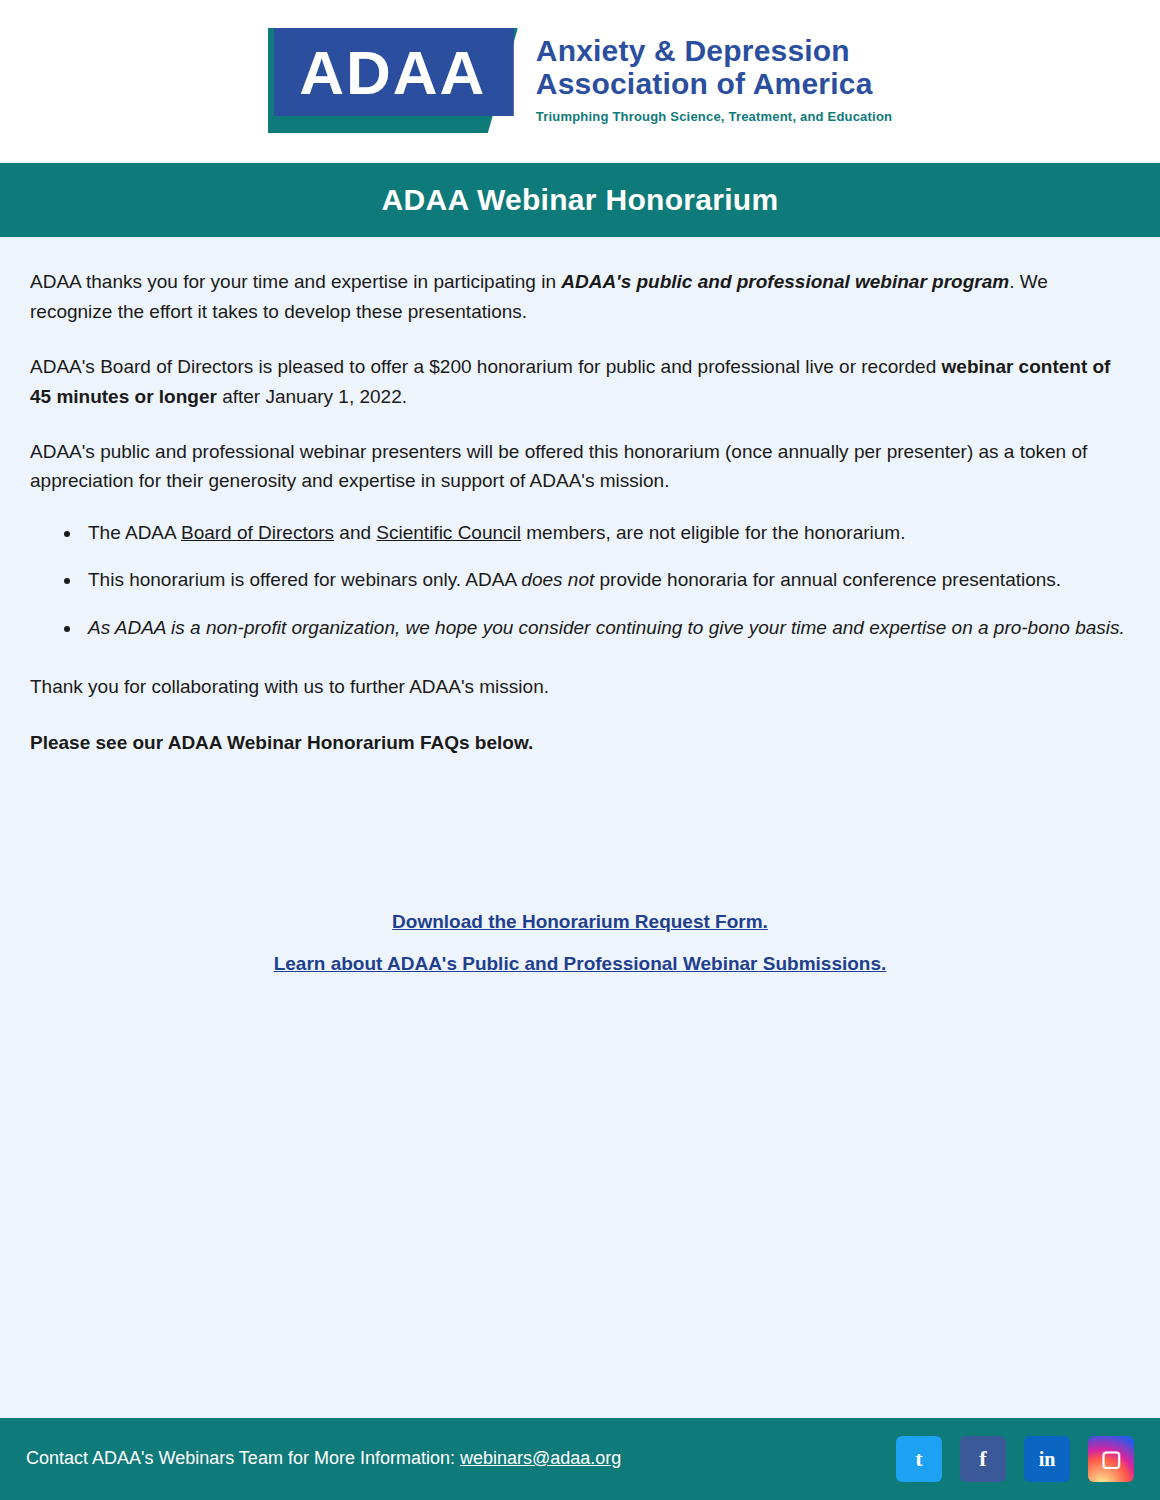ADAA
Anxiety & Depression
Association of America
Triumphing Through Science, Treatment, and Education
ADAA Webinar Honorarium
ADAA thanks you for your time and expertise in participating in ADAA's public and professional webinar program. We recognize the effort it takes to develop these presentations.
ADAA's Board of Directors is pleased to offer a $200 honorarium for public and professional live or recorded webinar content of 45 minutes or longer after January 1, 2022.
ADAA's public and professional webinar presenters will be offered this honorarium (once annually per presenter) as a token of appreciation for their generosity and expertise in support of ADAA's mission.
The ADAA Board of Directors and Scientific Council members, are not eligible for the honorarium.
This honorarium is offered for webinars only. ADAA does not provide honoraria for annual conference presentations.
As ADAA is a non-profit organization, we hope you consider continuing to give your time and expertise on a pro-bono basis.
Thank you for collaborating with us to further ADAA's mission.
Please see our ADAA Webinar Honorarium FAQs below.
Download the Honorarium Request Form. Learn about ADAA's Public and Professional Webinar Submissions.
Contact ADAA's Webinars Team for More Information: webinars@adaa.org
t f in ▢